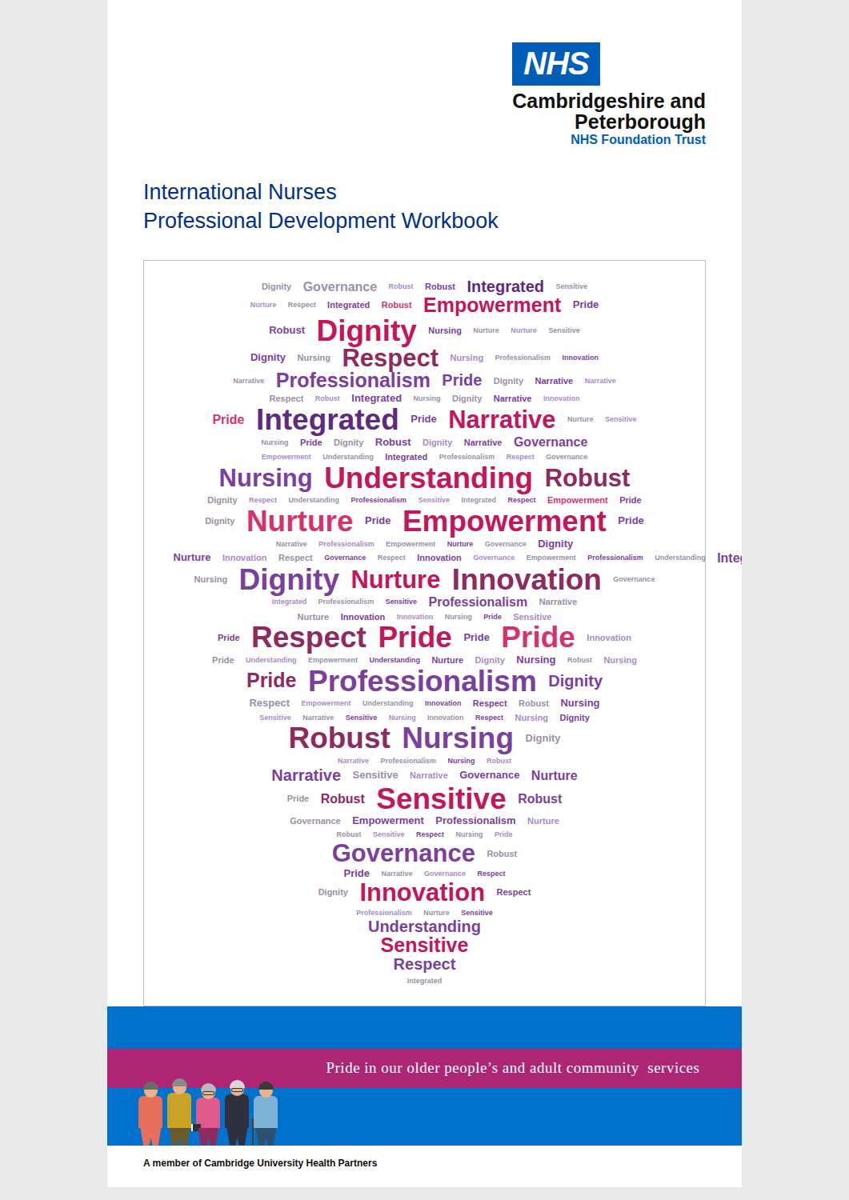NHS
Cambridgeshire and
Peterborough NHS Foundation Trust
International Nurses
Professional Development Workbook
Dignity Governance Robust Robust Integrated Sensitive Nurture Respect Integrated Robust Empowerment Pride Robust Dignity Nursing Nurture Nurture Sensitive Dignity Nursing Respect Nursing Professionalism Innovation Narrative Professionalism Pride Dignity Narrative Narrative Respect Robust Integrated Nursing Dignity Narrative Innovation Pride Integrated Pride Narrative Nurture Sensitive Nursing Pride Dignity Robust Dignity Narrative Governance Empowerment Understanding Integrated Professionalism Respect Governance Nursing Understanding Robust Dignity Respect Understanding Professionalism Sensitive Integrated Respect Empowerment Pride Dignity Nurture Pride Empowerment Pride Narrative Professionalism Empowerment Nurture Governance Dignity Nurture Innovation Respect Governance Respect Innovation Governance Empowerment Professionalism Understanding Integrated Nursing Dignity Nurture Innovation Governance Integrated Professionalism Sensitive Professionalism Narrative Nurture Innovation Innovation Nursing Pride Sensitive Pride Respect Pride Pride Pride Innovation Pride Understanding Empowerment Understanding Nurture Dignity Nursing Robust Nursing Pride Professionalism Dignity Respect Empowerment Understanding Innovation Respect Robust Nursing Sensitive Narrative Sensitive Nursing Innovation Respect Nursing Dignity Robust Nursing Dignity Narrative Professionalism Nursing Robust Narrative Sensitive Narrative Governance Nurture Pride Robust Sensitive Robust Governance Empowerment Professionalism Nurture Robust Sensitive Respect Nursing Pride Governance Robust Pride Narrative Governance Respect Dignity Innovation Respect Professionalism Nurture Sensitive Understanding Sensitive Respect Integrated
Pride in our older people’s and adult community services
A member of Cambridge University Health Partners